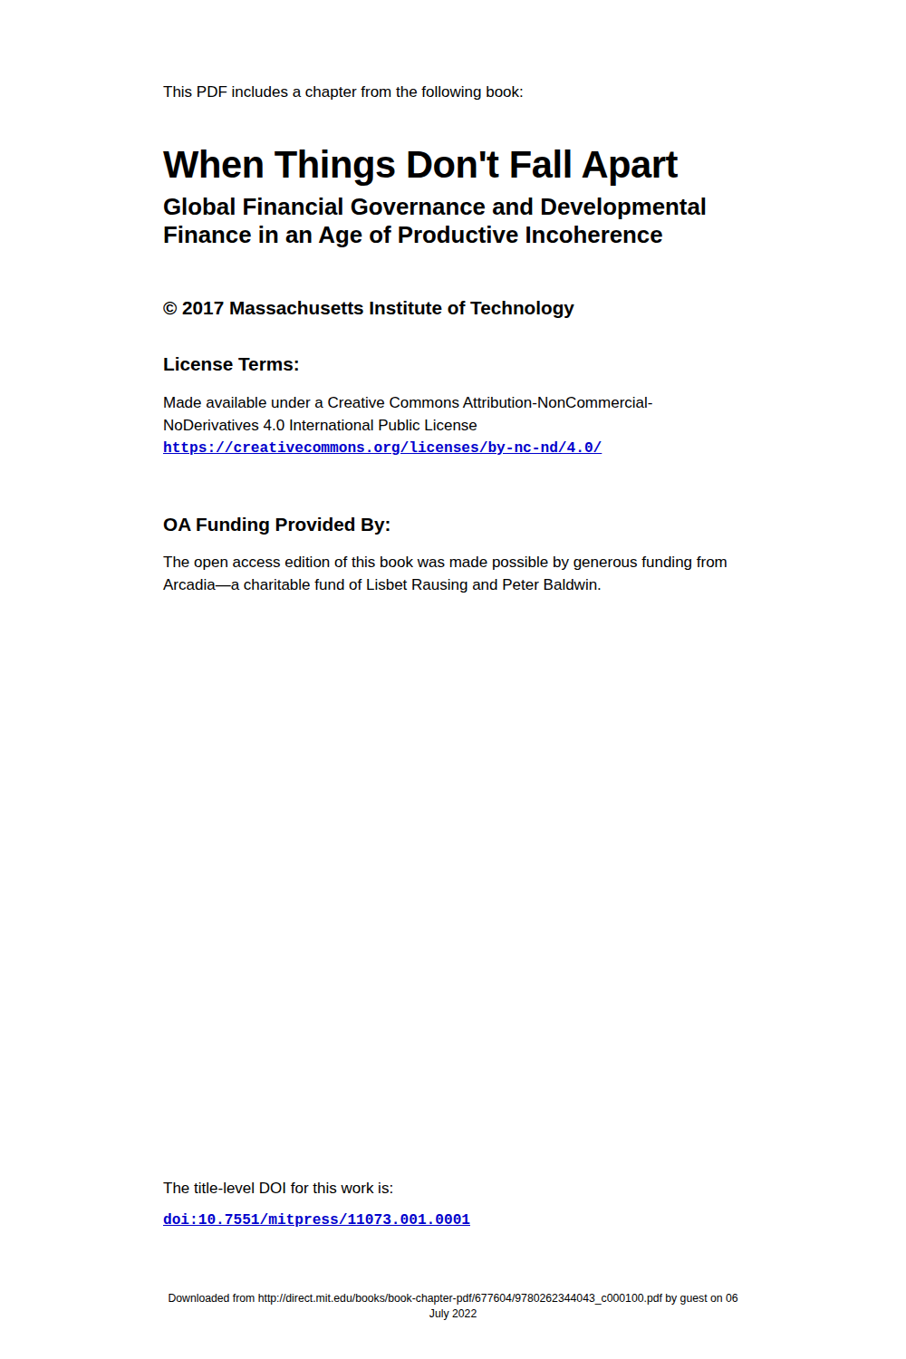This PDF includes a chapter from the following book:
When Things Don't Fall Apart
Global Financial Governance and Developmental Finance in an Age of Productive Incoherence
© 2017 Massachusetts Institute of Technology
License Terms:
Made available under a Creative Commons Attribution-NonCommercial-NoDerivatives 4.0 International Public License
https://creativecommons.org/licenses/by-nc-nd/4.0/
OA Funding Provided By:
The open access edition of this book was made possible by generous funding from Arcadia—a charitable fund of Lisbet Rausing and Peter Baldwin.
The title-level DOI for this work is:
doi:10.7551/mitpress/11073.001.0001
Downloaded from http://direct.mit.edu/books/book-chapter-pdf/677604/9780262344043_c000100.pdf by guest on 06 July 2022